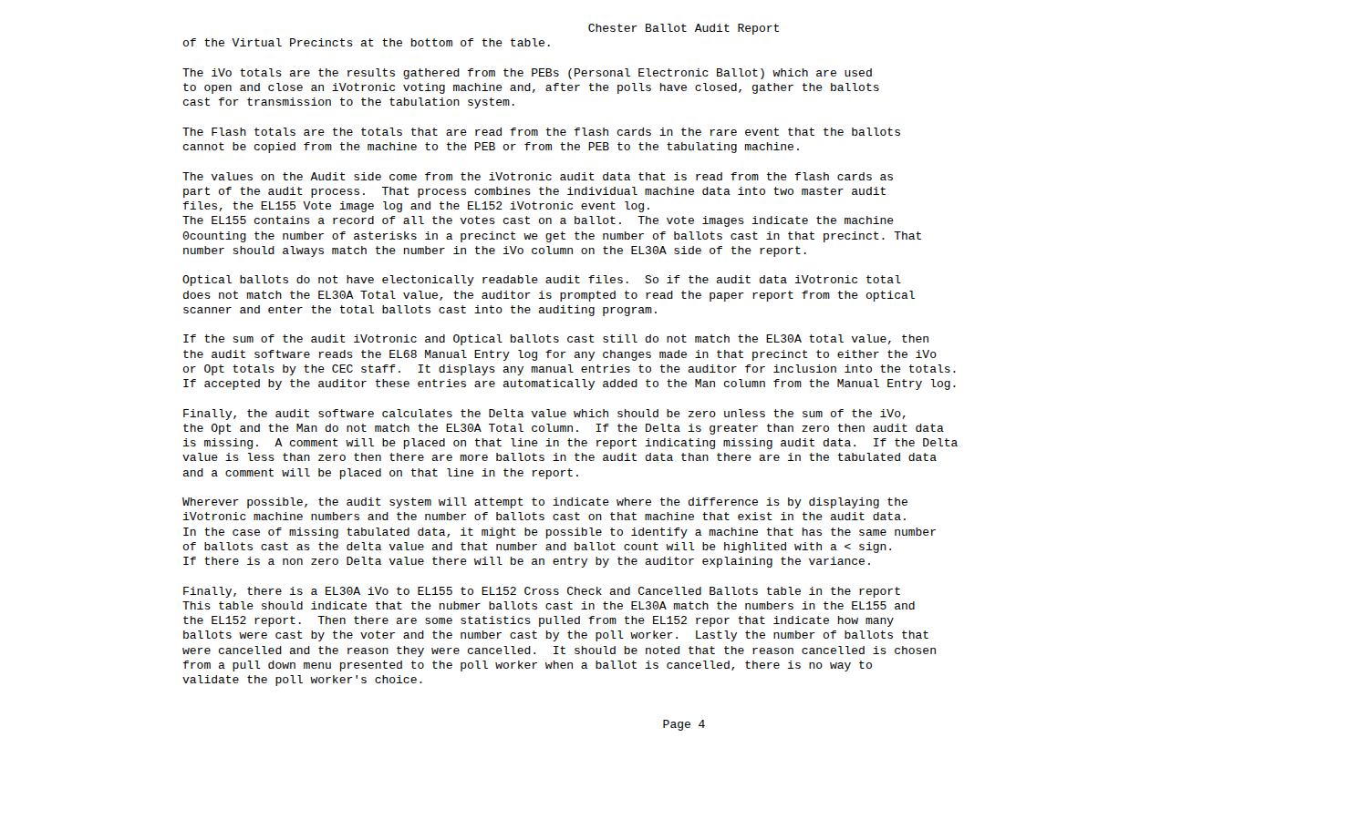Chester Ballot Audit Report
of the Virtual Precincts at the bottom of the table.

The iVo totals are the results gathered from the PEBs (Personal Electronic Ballot) which are used
to open and close an iVotronic voting machine and, after the polls have closed, gather the ballots
cast for transmission to the tabulation system.

The Flash totals are the totals that are read from the flash cards in the rare event that the ballots
cannot be copied from the machine to the PEB or from the PEB to the tabulating machine.

The values on the Audit side come from the iVotronic audit data that is read from the flash cards as
part of the audit process.  That process combines the individual machine data into two master audit
files, the EL155 Vote image log and the EL152 iVotronic event log.
The EL155 contains a record of all the votes cast on a ballot.  The vote images indicate the machine
0counting the number of asterisks in a precinct we get the number of ballots cast in that precinct. That
number should always match the number in the iVo column on the EL30A side of the report.

Optical ballots do not have electonically readable audit files.  So if the audit data iVotronic total
does not match the EL30A Total value, the auditor is prompted to read the paper report from the optical
scanner and enter the total ballots cast into the auditing program.

If the sum of the audit iVotronic and Optical ballots cast still do not match the EL30A total value, then
the audit software reads the EL68 Manual Entry log for any changes made in that precinct to either the iVo
or Opt totals by the CEC staff.  It displays any manual entries to the auditor for inclusion into the totals.
If accepted by the auditor these entries are automatically added to the Man column from the Manual Entry log.

Finally, the audit software calculates the Delta value which should be zero unless the sum of the iVo,
the Opt and the Man do not match the EL30A Total column.  If the Delta is greater than zero then audit data
is missing.  A comment will be placed on that line in the report indicating missing audit data.  If the Delta
value is less than zero then there are more ballots in the audit data than there are in the tabulated data
and a comment will be placed on that line in the report.

Wherever possible, the audit system will attempt to indicate where the difference is by displaying the
iVotronic machine numbers and the number of ballots cast on that machine that exist in the audit data.
In the case of missing tabulated data, it might be possible to identify a machine that has the same number
of ballots cast as the delta value and that number and ballot count will be highlited with a < sign.
If there is a non zero Delta value there will be an entry by the auditor explaining the variance.

Finally, there is a EL30A iVo to EL155 to EL152 Cross Check and Cancelled Ballots table in the report
This table should indicate that the nubmer ballots cast in the EL30A match the numbers in the EL155 and
the EL152 report.  Then there are some statistics pulled from the EL152 repor that indicate how many
ballots were cast by the voter and the number cast by the poll worker.  Lastly the number of ballots that
were cancelled and the reason they were cancelled.  It should be noted that the reason cancelled is chosen
from a pull down menu presented to the poll worker when a ballot is cancelled, there is no way to
validate the poll worker's choice.
Page 4